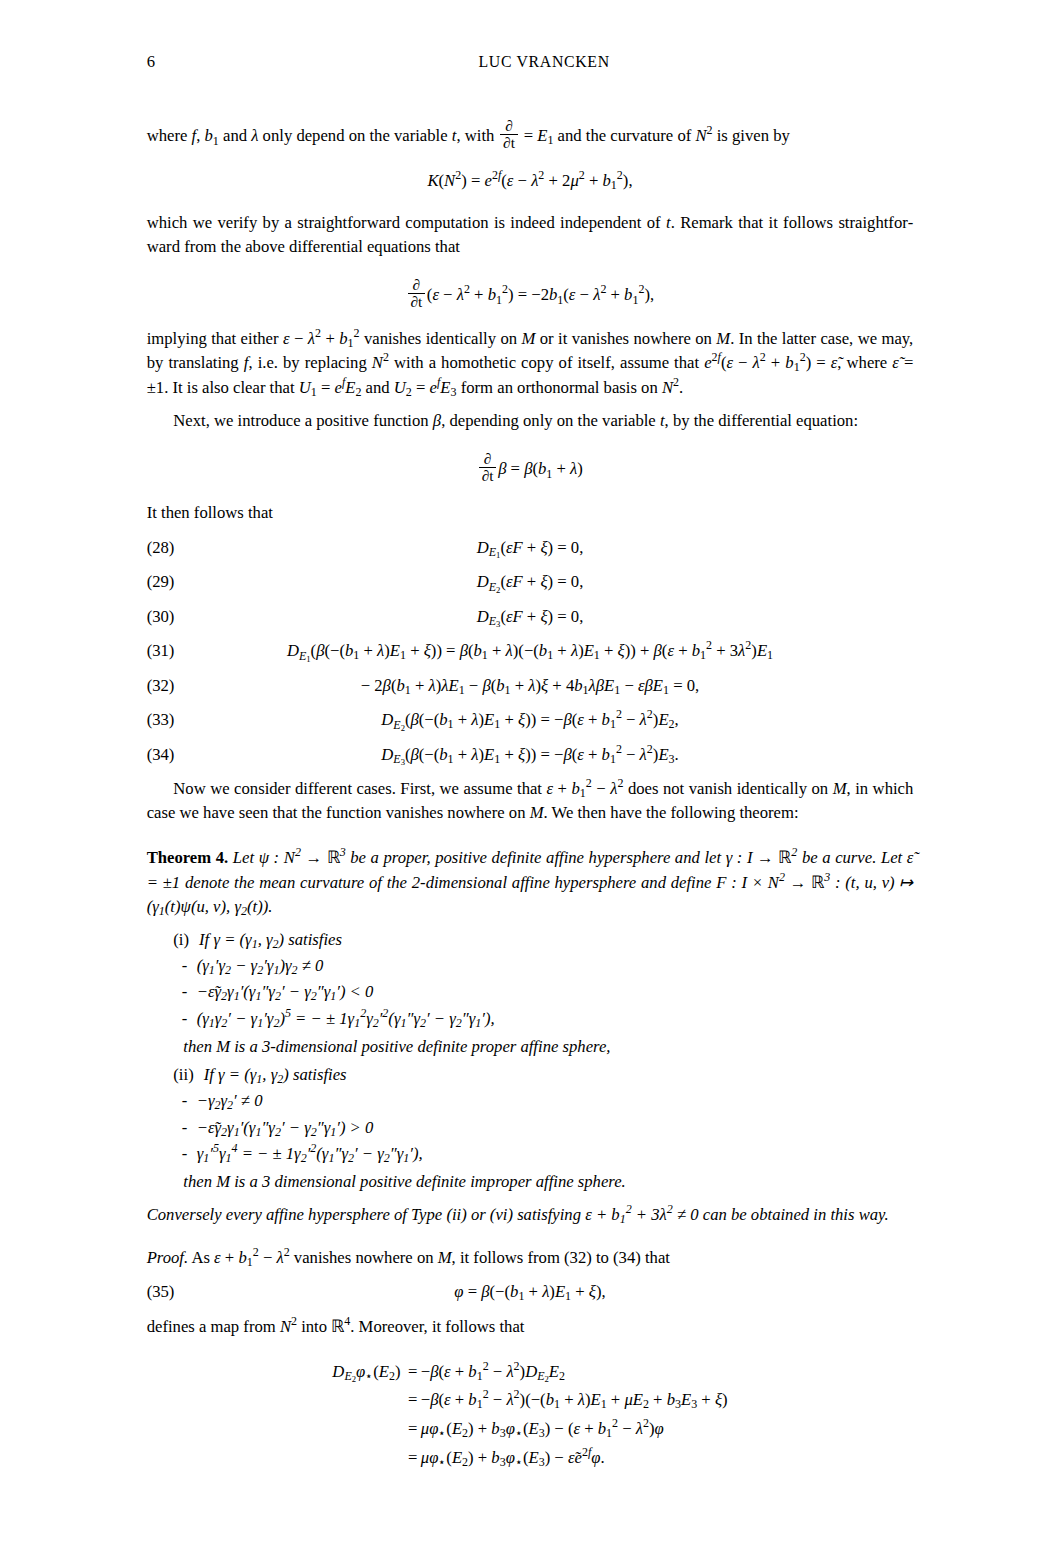6 LUC VRANCKEN
where f, b1 and λ only depend on the variable t, with ∂∂t = E1 and the curvature of N2 is given by
K(N2) = e2f(ε − λ2 + 2μ2 + b12),
which we verify by a straightforward computation is indeed independent of t. Remark that it follows straightforward from the above differential equations that
∂∂t(ε − λ2 + b12) = −2b1(ε − λ2 + b12),
implying that either ε − λ2 + b12 vanishes identically on M or it vanishes nowhere on M. In the latter case, we may, by translating f, i.e. by replacing N2 with a homothetic copy of itself, assume that e2f(ε − λ2 + b12) = ε̃, where ε̃ = ±1. It is also clear that U1 = efE2 and U2 = efE3 form an orthonormal basis on N2.
Next, we introduce a positive function β, depending only on the variable t, by the differential equation:
∂∂t β = β(b1 + λ)
It then follows that
(28) DE1(εF + ξ) = 0,
(29) DE2(εF + ξ) = 0,
(30) DE3(εF + ξ) = 0,
(31) DE1(β(−(b1 + λ)E1 + ξ)) = β(b1 + λ)(−(b1 + λ)E1 + ξ)) + β(ε + b12 + 3λ2)E1
(32) − 2β(b1 + λ)λE1 − β(b1 + λ)ξ + 4b1λβE1 − εβE1 = 0,
(33) DE2(β(−(b1 + λ)E1 + ξ)) = −β(ε + b12 − λ2)E2,
(34) DE3(β(−(b1 + λ)E1 + ξ)) = −β(ε + b12 − λ2)E3.
Now we consider different cases. First, we assume that ε + b12 − λ2 does not vanish identically on M, in which case we have seen that the function vanishes nowhere on M. We then have the following theorem:
Theorem 4. Let ψ : N2 → 3 be a proper, positive definite affine hypersphere and let γ : I → 2 be a curve. Let ε̃ = ±1 denote the mean curvature of the 2-dimensional affine hypersphere and define F : I × N2 → 3 : (t, u, v) ↦ (γ1(t)ψ(u, v), γ2(t)).
(i) If γ = (γ1, γ2) satisfies
(γ1′γ2 − γ2′γ1)γ2 ≠ 0
−ε̃γ2γ1′(γ1″γ2′ − γ2″γ1′) < 0
(γ1γ2′ − γ1′γ2)5 = − ± 1γ12γ2′2(γ1″γ2′ − γ2″γ1′),
then M is a 3-dimensional positive definite proper affine sphere,
(ii) If γ = (γ1, γ2) satisfies
−γ2γ2′ ≠ 0
−ε̃γ2γ1′(γ1″γ2′ − γ2″γ1′) > 0
γ1′5γ14 = − ± 1γ2′2(γ1″γ2′ − γ2″γ1′),
then M is a 3 dimensional positive definite improper affine sphere.
Conversely every affine hypersphere of Type (ii) or (vi) satisfying ε + b12 + 3λ2 ≠ 0 can be obtained in this way.
Proof. As ε + b12 − λ2 vanishes nowhere on M, it follows from (32) to (34) that
(35) φ = β(−(b1 + λ)E1 + ξ),
defines a map from N2 into 4. Moreover, it follows that
| D E 2 φ ⋆ ( E 2 ) | = | − β ( ε + b 1 2 − λ 2 ) D E 2 E 2 |
| | = | − β ( ε + b 1 2 − λ 2 )(−( b 1 + λ ) E 1 + μE 2 + b 3 E 3 + ξ ) |
| | = | μφ ⋆ ( E 2 ) + b 3 φ ⋆ ( E 3 ) − ( ε + b 1 2 − λ 2 ) φ |
| | = | μφ ⋆ ( E 2 ) + b 3 φ ⋆ ( E 3 ) − ε̃e 2 f φ . |